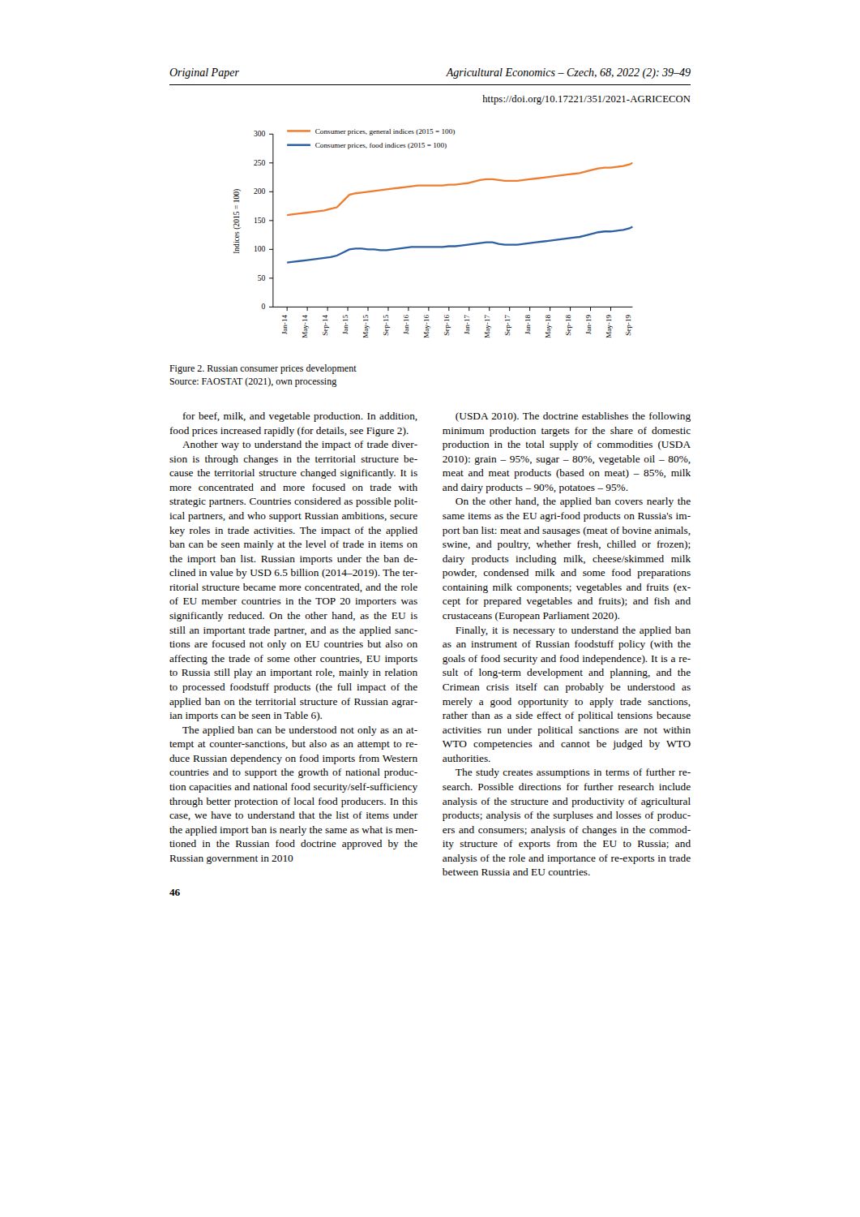Original Paper
Agricultural Economics – Czech, 68, 2022 (2): 39–49
https://doi.org/10.17221/351/2021-AGRICECON
0 50 100 150 200 250 300 Indices (2015 = 100) Jan-14 May-14 Sep-14 Jan-15 May-15 Sep-15 Jan-16 May-16 Sep-16 Jan-17 May-17 Sep-17 Jan-18 May-18 Sep-18 Jan-19 May-19 Sep-19 Consumer prices, general indices (2015 = 100) Consumer prices, food indices (2015 = 100)
Figure 2. Russian consumer prices development Source: FAOSTAT (2021), own processing
for beef, milk, and vegetable production. In addition, food prices increased rapidly (for details, see Figure 2).
Another way to understand the impact of trade diversion is through changes in the territorial structure because the territorial structure changed significantly. It is more concentrated and more focused on trade with strategic partners. Countries considered as possible political partners, and who support Russian ambitions, secure key roles in trade activities. The impact of the applied ban can be seen mainly at the level of trade in items on the import ban list. Russian imports under the ban declined in value by USD 6.5 billion (2014–2019). The territorial structure became more concentrated, and the role of EU member countries in the TOP 20 importers was significantly reduced. On the other hand, as the EU is still an important trade partner, and as the applied sanctions are focused not only on EU countries but also on affecting the trade of some other countries, EU imports to Russia still play an important role, mainly in relation to processed foodstuff products (the full impact of the applied ban on the territorial structure of Russian agrarian imports can be seen in Table 6).
The applied ban can be understood not only as an attempt at counter-sanctions, but also as an attempt to reduce Russian dependency on food imports from Western countries and to support the growth of national production capacities and national food security/self-sufficiency through better protection of local food producers. In this case, we have to understand that the list of items under the applied import ban is nearly the same as what is mentioned in the Russian food doctrine approved by the Russian government in 2010
(USDA 2010). The doctrine establishes the following minimum production targets for the share of domestic production in the total supply of commodities (USDA 2010): grain – 95%, sugar – 80%, vegetable oil – 80%, meat and meat products (based on meat) – 85%, milk and dairy products – 90%, potatoes – 95%.
On the other hand, the applied ban covers nearly the same items as the EU agri-food products on Russia's import ban list: meat and sausages (meat of bovine animals, swine, and poultry, whether fresh, chilled or frozen); dairy products including milk, cheese/skimmed milk powder, condensed milk and some food preparations containing milk components; vegetables and fruits (except for prepared vegetables and fruits); and fish and crustaceans (European Parliament 2020).
Finally, it is necessary to understand the applied ban as an instrument of Russian foodstuff policy (with the goals of food security and food independence). It is a result of long-term development and planning, and the Crimean crisis itself can probably be understood as merely a good opportunity to apply trade sanctions, rather than as a side effect of political tensions because activities run under political sanctions are not within WTO competencies and cannot be judged by WTO authorities.
The study creates assumptions in terms of further research. Possible directions for further research include analysis of the structure and productivity of agricultural products; analysis of the surpluses and losses of producers and consumers; analysis of changes in the commodity structure of exports from the EU to Russia; and analysis of the role and importance of re-exports in trade between Russia and EU countries.
46